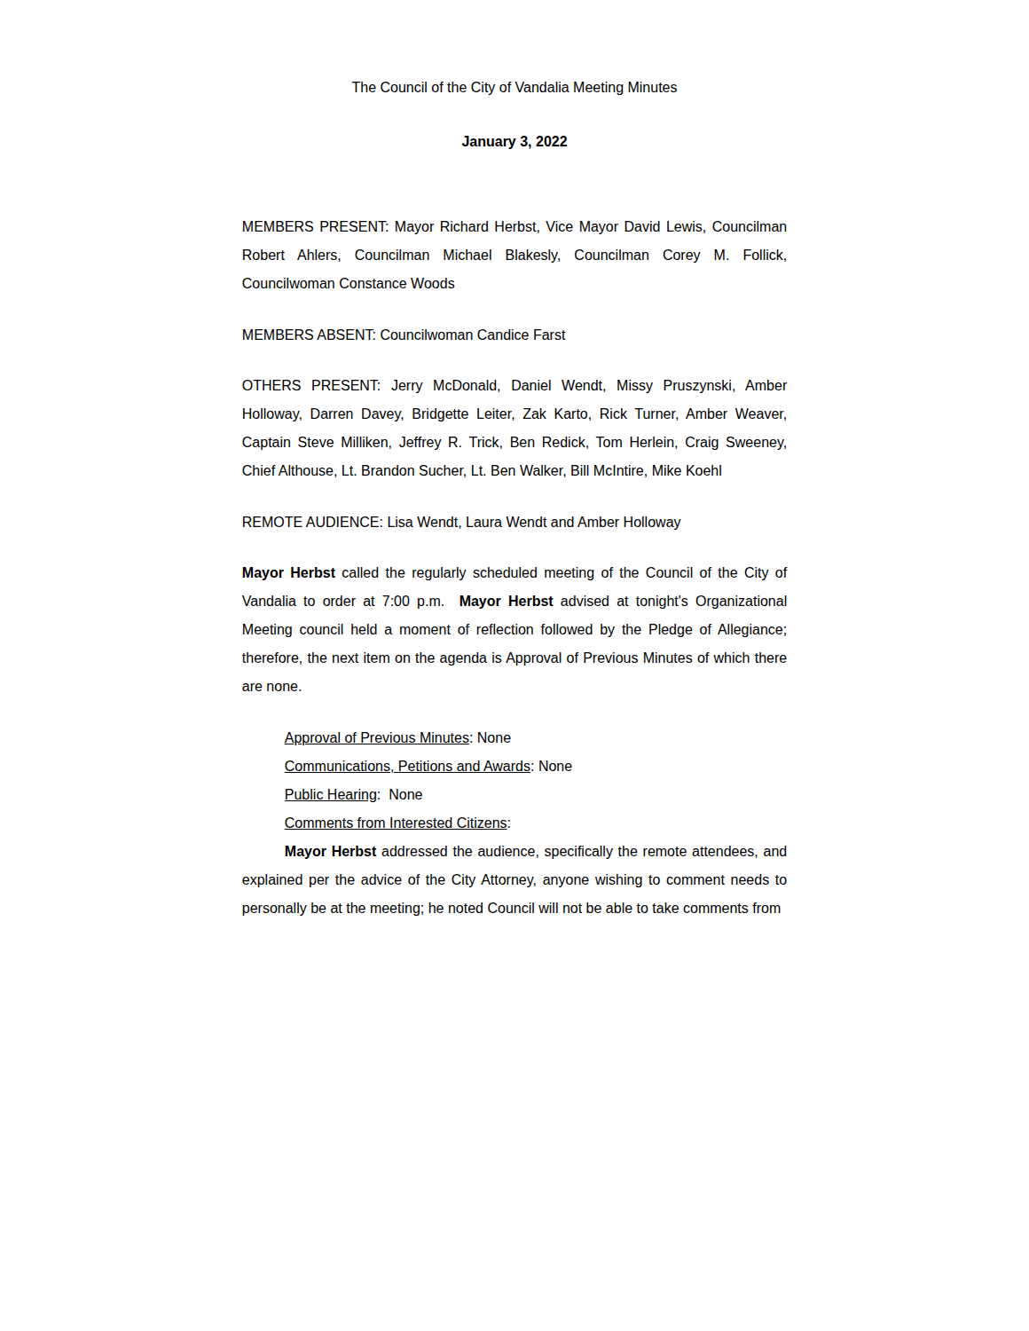The Council of the City of Vandalia Meeting Minutes
January 3, 2022
MEMBERS PRESENT: Mayor Richard Herbst, Vice Mayor David Lewis, Councilman Robert Ahlers, Councilman Michael Blakesly, Councilman Corey M. Follick, Councilwoman Constance Woods
MEMBERS ABSENT: Councilwoman Candice Farst
OTHERS PRESENT: Jerry McDonald, Daniel Wendt, Missy Pruszynski, Amber Holloway, Darren Davey, Bridgette Leiter, Zak Karto, Rick Turner, Amber Weaver, Captain Steve Milliken, Jeffrey R. Trick, Ben Redick, Tom Herlein, Craig Sweeney, Chief Althouse, Lt. Brandon Sucher, Lt. Ben Walker, Bill McIntire, Mike Koehl
REMOTE AUDIENCE: Lisa Wendt, Laura Wendt and Amber Holloway
Mayor Herbst called the regularly scheduled meeting of the Council of the City of Vandalia to order at 7:00 p.m. Mayor Herbst advised at tonight's Organizational Meeting council held a moment of reflection followed by the Pledge of Allegiance; therefore, the next item on the agenda is Approval of Previous Minutes of which there are none.
Approval of Previous Minutes: None
Communications, Petitions and Awards: None
Public Hearing: None
Comments from Interested Citizens:
Mayor Herbst addressed the audience, specifically the remote attendees, and explained per the advice of the City Attorney, anyone wishing to comment needs to personally be at the meeting; he noted Council will not be able to take comments from